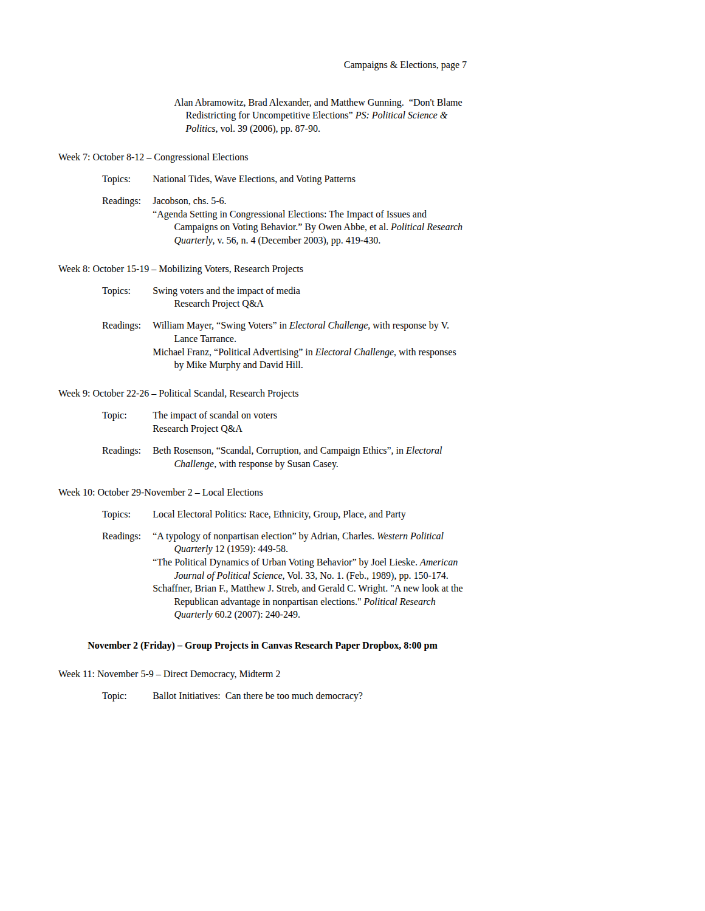Campaigns & Elections, page 7
Alan Abramowitz, Brad Alexander, and Matthew Gunning. “Don't Blame Redistricting for Uncompetitive Elections” PS: Political Science & Politics, vol. 39 (2006), pp. 87-90.
Week 7: October 8-12 – Congressional Elections
Topics:
National Tides, Wave Elections, and Voting Patterns
Readings:
Jacobson, chs. 5-6.
“Agenda Setting in Congressional Elections: The Impact of Issues and Campaigns on Voting Behavior.” By Owen Abbe, et al. Political Research Quarterly, v. 56, n. 4 (December 2003), pp. 419-430.
Week 8: October 15-19 – Mobilizing Voters, Research Projects
Topics:
Swing voters and the impact of media
Research Project Q&A
Readings:
William Mayer, “Swing Voters” in Electoral Challenge, with response by V. Lance Tarrance.
Michael Franz, “Political Advertising” in Electoral Challenge, with responses by Mike Murphy and David Hill.
Week 9: October 22-26 – Political Scandal, Research Projects
Topic:
The impact of scandal on voters
Research Project Q&A
Readings:
Beth Rosenson, “Scandal, Corruption, and Campaign Ethics”, in Electoral Challenge, with response by Susan Casey.
Week 10: October 29-November 2 – Local Elections
Topics:
Local Electoral Politics: Race, Ethnicity, Group, Place, and Party
Readings:
“A typology of nonpartisan election” by Adrian, Charles. Western Political Quarterly 12 (1959): 449-58.
“The Political Dynamics of Urban Voting Behavior” by Joel Lieske. American Journal of Political Science, Vol. 33, No. 1. (Feb., 1989), pp. 150-174.
Schaffner, Brian F., Matthew J. Streb, and Gerald C. Wright. "A new look at the Republican advantage in nonpartisan elections." Political Research Quarterly 60.2 (2007): 240-249.
November 2 (Friday) – Group Projects in Canvas Research Paper Dropbox, 8:00 pm
Week 11: November 5-9 – Direct Democracy, Midterm 2
Topic:
Ballot Initiatives: Can there be too much democracy?